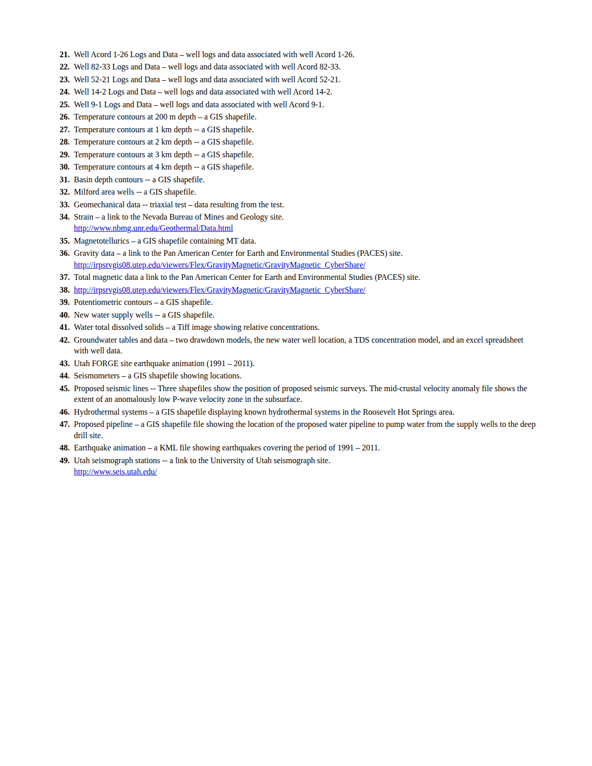Well Acord 1-26 Logs and Data – well logs and data associated with well Acord 1-26.
Well 82-33 Logs and Data – well logs and data associated with well Acord 82-33.
Well 52-21 Logs and Data – well logs and data associated with well Acord 52-21.
Well 14-2 Logs and Data – well logs and data associated with well Acord 14-2.
Well 9-1 Logs and Data – well logs and data associated with well Acord 9-1.
Temperature contours at 200 m depth – a GIS shapefile.
Temperature contours at 1 km depth -- a GIS shapefile.
Temperature contours at 2 km depth -- a GIS shapefile.
Temperature contours at 3 km depth -- a GIS shapefile.
Temperature contours at 4 km depth -- a GIS shapefile.
Basin depth contours -- a GIS shapefile.
Milford area wells -- a GIS shapefile.
Geomechanical data -- triaxial test – data resulting from the test.
Strain – a link to the Nevada Bureau of Mines and Geology site. http://www.nbmg.unr.edu/Geothermal/Data.html
Magnetotellurics – a GIS shapefile containing MT data.
Gravity data – a link to the Pan American Center for Earth and Environmental Studies (PACES) site. http://irpsrvgis08.utep.edu/viewers/Flex/GravityMagnetic/GravityMagnetic_CyberShare/
Total magnetic data a link to the Pan American Center for Earth and Environmental Studies (PACES) site.
http://irpsrvgis08.utep.edu/viewers/Flex/GravityMagnetic/GravityMagnetic_CyberShare/
Potentiometric contours – a GIS shapefile.
New water supply wells -- a GIS shapefile.
Water total dissolved solids – a Tiff image showing relative concentrations.
Groundwater tables and data – two drawdown models, the new water well location, a TDS concentration model, and an excel spreadsheet with well data.
Utah FORGE site earthquake animation (1991 – 2011).
Seismometers – a GIS shapefile showing locations.
Proposed seismic lines -- Three shapefiles show the position of proposed seismic surveys. The mid-crustal velocity anomaly file shows the extent of an anomalously low P-wave velocity zone in the subsurface.
Hydrothermal systems – a GIS shapefile displaying known hydrothermal systems in the Roosevelt Hot Springs area.
Proposed pipeline – a GIS shapefile file showing the location of the proposed water pipeline to pump water from the supply wells to the deep drill site.
Earthquake animation – a KML file showing earthquakes covering the period of 1991 – 2011.
Utah seismograph stations -- a link to the University of Utah seismograph site. http://www.seis.utah.edu/